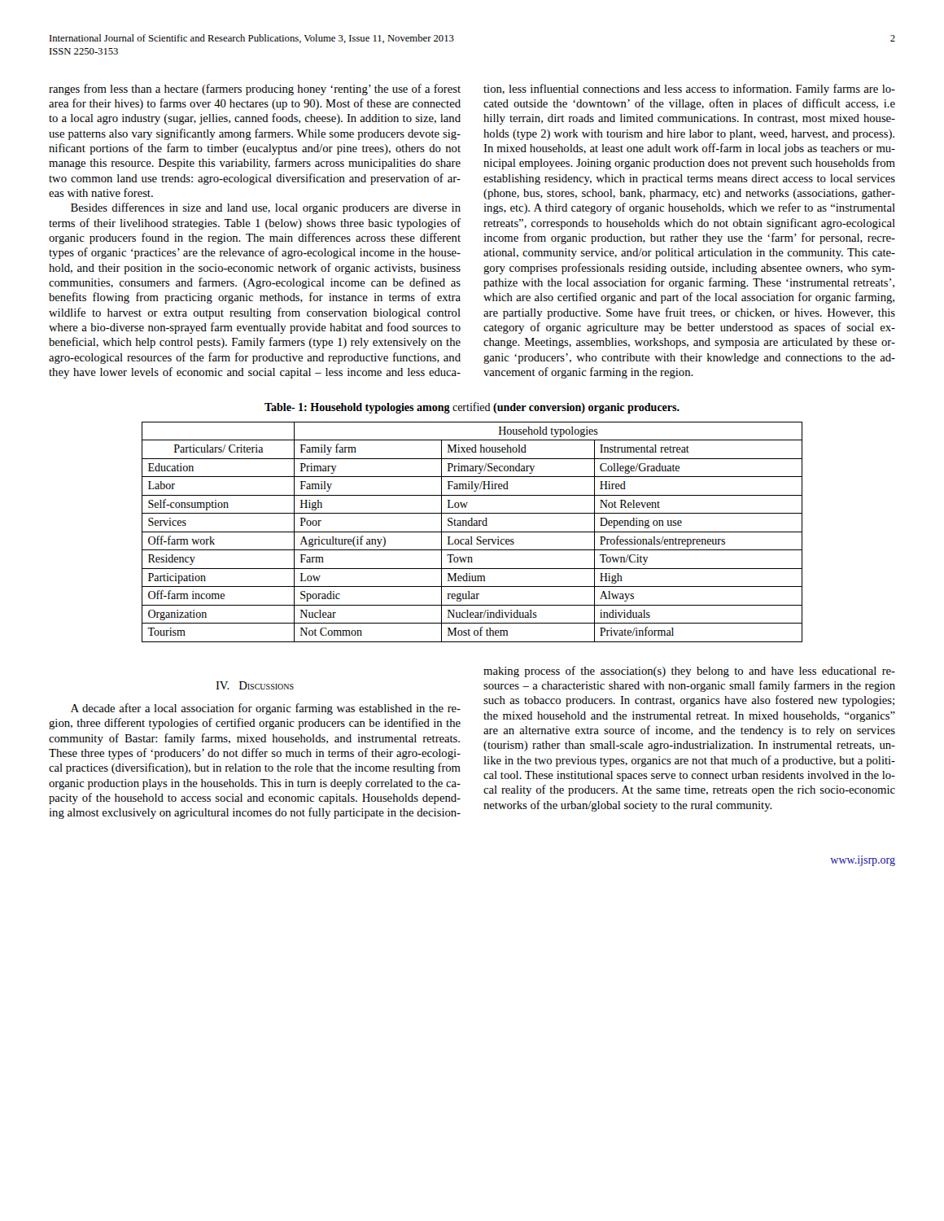International Journal of Scientific and Research Publications, Volume 3, Issue 11, November 2013 ISSN 2250-3153 2
ranges from less than a hectare (farmers producing honey ‘renting’ the use of a forest area for their hives) to farms over 40 hectares (up to 90). Most of these are connected to a local agro industry (sugar, jellies, canned foods, cheese). In addition to size, land use patterns also vary significantly among farmers. While some producers devote significant portions of the farm to timber (eucalyptus and/or pine trees), others do not manage this resource. Despite this variability, farmers across municipalities do share two common land use trends: agro-ecological diversification and preservation of areas with native forest.
Besides differences in size and land use, local organic producers are diverse in terms of their livelihood strategies. Table 1 (below) shows three basic typologies of organic producers found in the region. The main differences across these different types of organic ‘practices’ are the relevance of agro-ecological income in the household, and their position in the socio-economic network of organic activists, business communities, consumers and farmers. (Agro-ecological income can be defined as benefits flowing from practicing organic methods, for instance in terms of extra wildlife to harvest or extra output resulting from conservation biological control where a bio-diverse non-sprayed farm eventually provide habitat and food sources to beneficial, which help control pests). Family farmers (type 1) rely extensively on the agro-ecological resources of the farm for productive and reproductive functions, and they have lower levels of economic and social capital – less income and less education, less influential connections and less access to information. Family farms are located outside the ‘downtown’ of the village, often in places of difficult access, i.e hilly terrain, dirt roads and limited communications. In contrast, most mixed households (type 2) work with tourism and hire labor to plant, weed, harvest, and process). In mixed households, at least one adult work off-farm in local jobs as teachers or municipal employees. Joining organic production does not prevent such households from establishing residency, which in practical terms means direct access to local services (phone, bus, stores, school, bank, pharmacy, etc) and networks (associations, gatherings, etc). A third category of organic households, which we refer to as “instrumental retreats”, corresponds to households which do not obtain significant agro-ecological income from organic production, but rather they use the ‘farm’ for personal, recreational, community service, and/or political articulation in the community. This category comprises professionals residing outside, including absentee owners, who sympathize with the local association for organic farming. These ‘instrumental retreats’, which are also certified organic and part of the local association for organic farming, are partially productive. Some have fruit trees, or chicken, or hives. However, this category of organic agriculture may be better understood as spaces of social exchange. Meetings, assemblies, workshops, and symposia are articulated by these organic ‘producers’, who contribute with their knowledge and connections to the advancement of organic farming in the region.
Table- 1: Household typologies among certified (under conversion) organic producers.
| | Household typologies |
| Particulars/ Criteria | Family farm | Mixed household | Instrumental retreat |
| Education | Primary | Primary/Secondary | College/Graduate |
| Labor | Family | Family/Hired | Hired |
| Self-consumption | High | Low | Not Relevent |
| Services | Poor | Standard | Depending on use |
| Off-farm work | Agriculture(if any) | Local Services | Professionals/entrepreneurs |
| Residency | Farm | Town | Town/City |
| Participation | Low | Medium | High |
| Off-farm income | Sporadic | regular | Always |
| Organization | Nuclear | Nuclear/individuals | individuals |
| Tourism | Not Common | Most of them | Private/informal |
IV. Discussions
A decade after a local association for organic farming was established in the region, three different typologies of certified organic producers can be identified in the community of Bastar: family farms, mixed households, and instrumental retreats. These three types of ‘producers’ do not differ so much in terms of their agro-ecological practices (diversification), but in relation to the role that the income resulting from organic production plays in the households. This in turn is deeply correlated to the capacity of the household to access social and economic capitals. Households depending almost exclusively on agricultural incomes do not fully participate in the decision-making process of the association(s) they belong to and have less educational resources – a characteristic shared with non-organic small family farmers in the region such as tobacco producers. In contrast, organics have also fostered new typologies; the mixed household and the instrumental retreat. In mixed households, “organics” are an alternative extra source of income, and the tendency is to rely on services (tourism) rather than small-scale agro-industrialization. In instrumental retreats, unlike in the two previous types, organics are not that much of a productive, but a political tool. These institutional spaces serve to connect urban residents involved in the local reality of the producers. At the same time, retreats open the rich socio-economic networks of the urban/global society to the rural community.
www.ijsrp.org